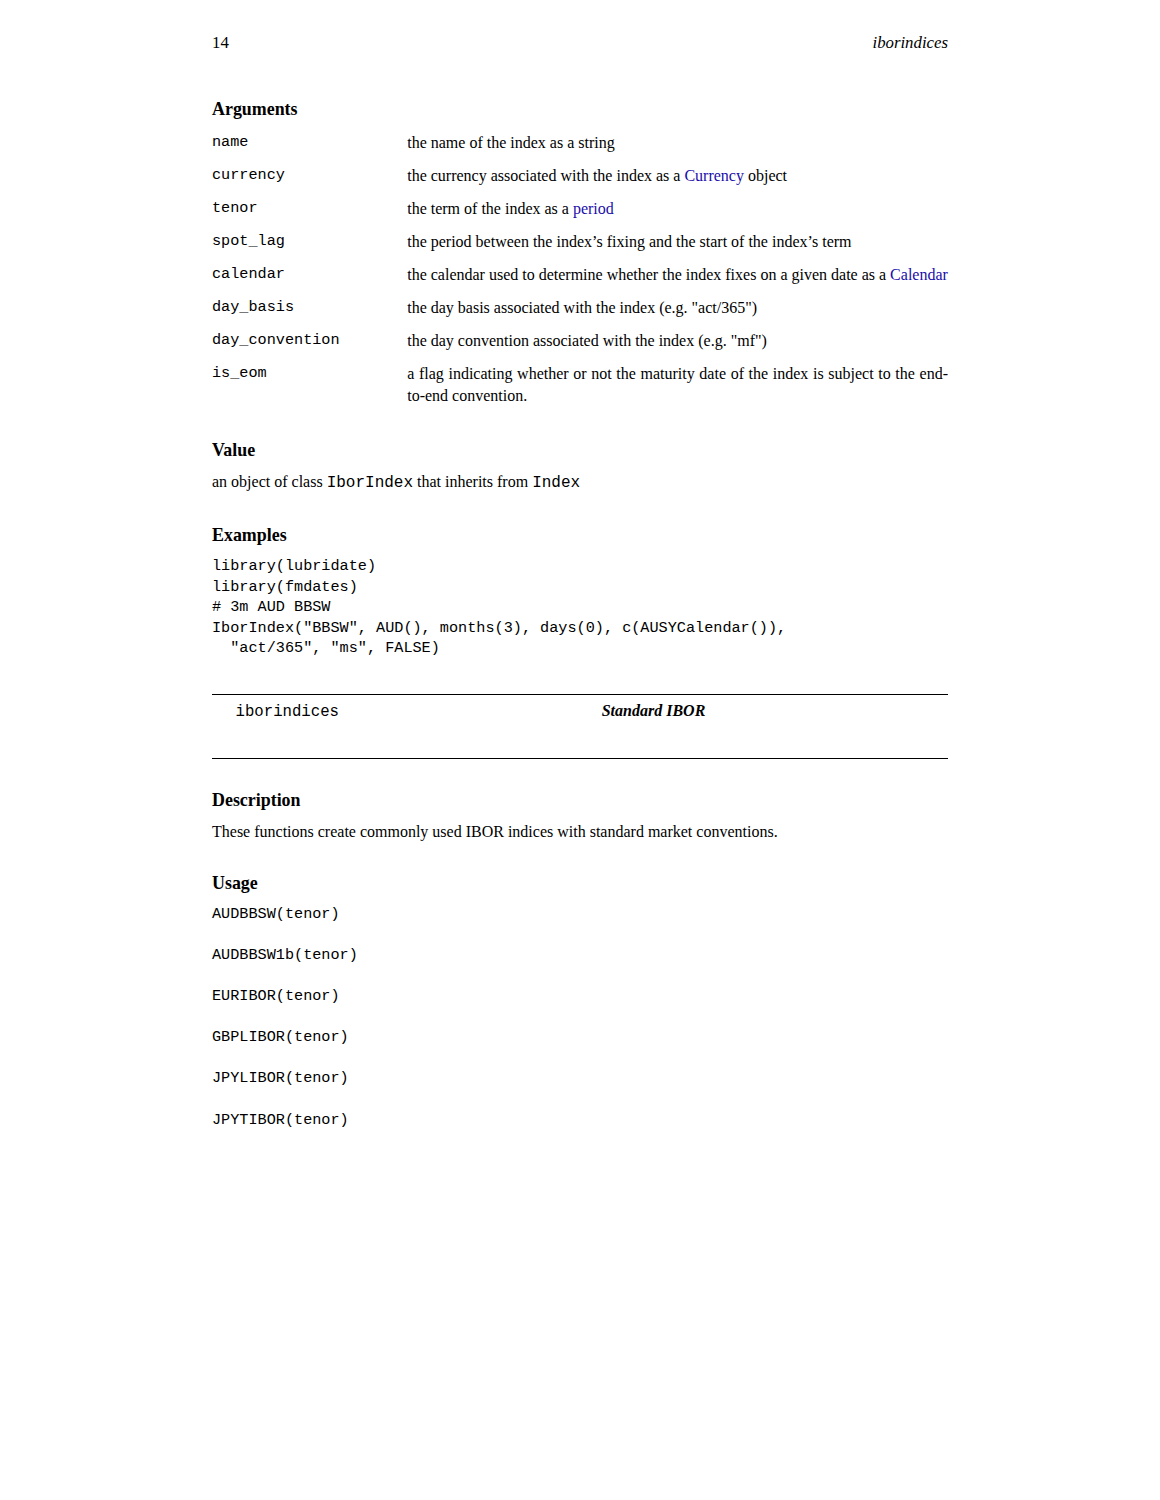14 iborindices
Arguments
name
the name of the index as a string
currency
the currency associated with the index as a Currency object
tenor
the term of the index as a period
spot_lag
the period between the index’s fixing and the start of the index’s term
calendar
the calendar used to determine whether the index fixes on a given date as a Calendar
day_basis
the day basis associated with the index (e.g. "act/365")
day_convention
the day convention associated with the index (e.g. "mf")
is_eom
a flag indicating whether or not the maturity date of the index is subject to the end-to-end convention.
Value
an object of class IborIndex that inherits from Index
Examples
library(lubridate)
library(fmdates)
# 3m AUD BBSW
IborIndex("BBSW", AUD(), months(3), days(0), c(AUSYCalendar()),
  "act/365", "ms", FALSE)
iborindices Standard IBOR
Description
These functions create commonly used IBOR indices with standard market conventions.
Usage
AUDBBSW(tenor)

AUDBBSW1b(tenor)

EURIBOR(tenor)

GBPLIBOR(tenor)

JPYLIBOR(tenor)

JPYTIBOR(tenor)